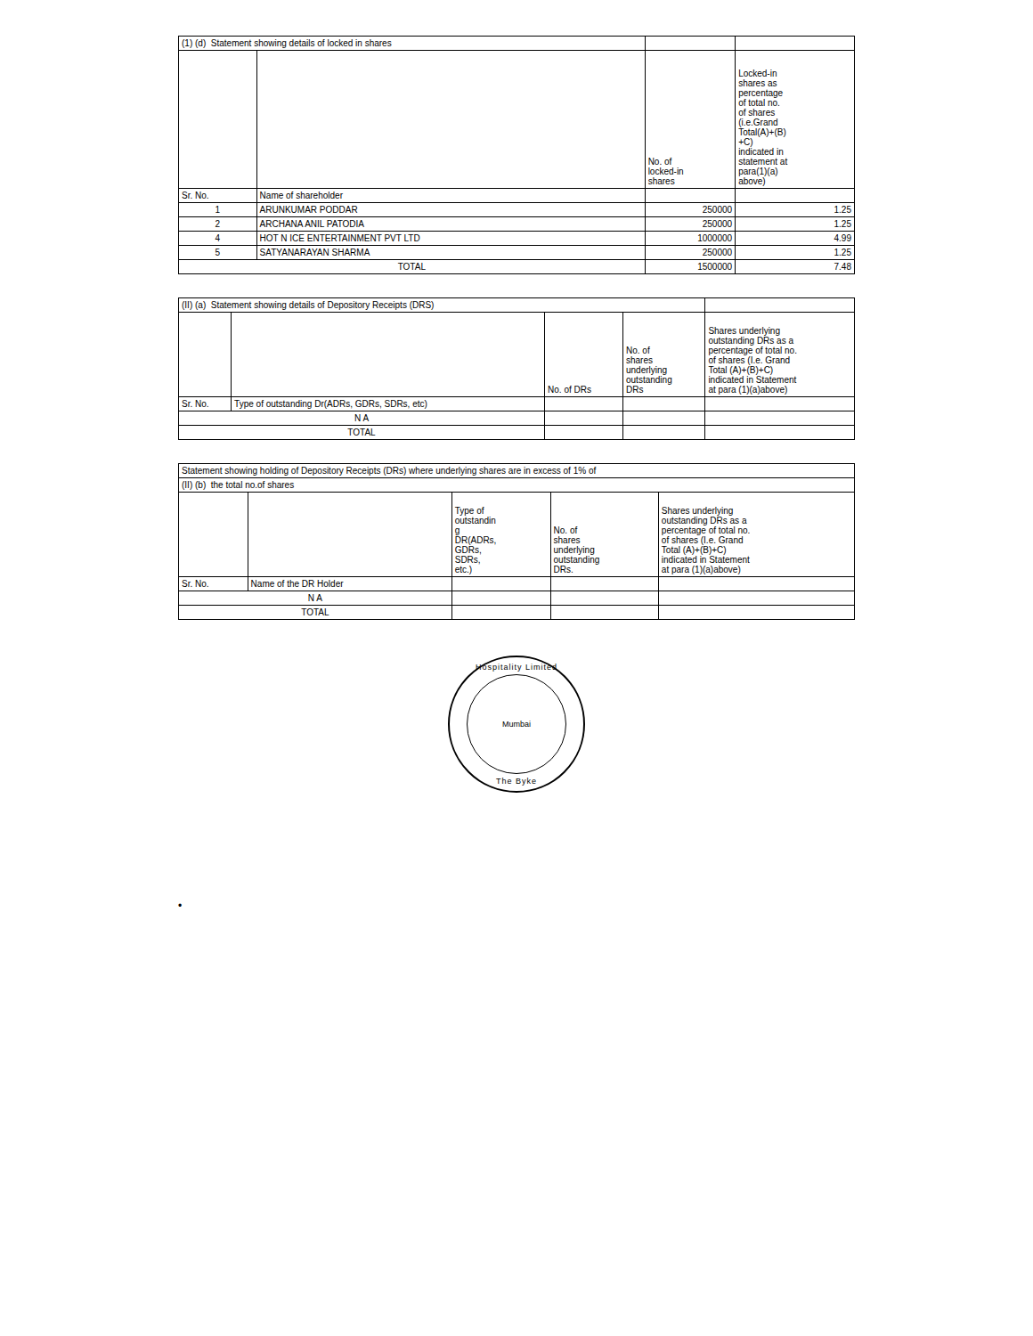| (1) (d) Statement showing details of locked in shares | | |
| | | No. of locked-in shares | Locked-in shares as percentage of total no. of shares (i.e.Grand Total(A)+(B) +C) indicated in statement at para(1)(a) above) |
| Sr. No. | Name of shareholder | | |
| 1 | ARUNKUMAR PODDAR | 250000 | 1.25 |
| 2 | ARCHANA ANIL PATODIA | 250000 | 1.25 |
| 4 | HOT N ICE ENTERTAINMENT PVT LTD | 1000000 | 4.99 |
| 5 | SATYANARAYAN SHARMA | 250000 | 1.25 |
| TOTAL | 1500000 | 7.48 |
| (II) (a) Statement showing details of Depository Receipts (DRS) |
| | | No. of DRs | No. of shares underlying outstanding DRs | Shares underlying outstanding DRs as a percentage of total no. of shares (I.e. Grand Total (A)+(B)+C) indicated in Statement at para (1)(a)above) |
| Sr. No. | Type of outstanding Dr(ADRs, GDRs, SDRs, etc) | | | |
| N A | | | |
| TOTAL | | | |
| Statement showing holding of Depository Receipts (DRs) where underlying shares are in excess of 1% of |
| (II) (b) the total no.of shares |
| | | Type of outstandin g DR(ADRs, GDRs, SDRs, etc.) | No. of shares underlying outstanding DRs. | Shares underlying outstanding DRs as a percentage of total no. of shares (I.e. Grand Total (A)+(B)+C) indicated in Statement at para (1)(a)above) |
| Sr. No. | Name of the DR Holder | | | |
| N A | | | |
| TOTAL | | | |
Hospitality Limited
Mumbai
The Byke
•